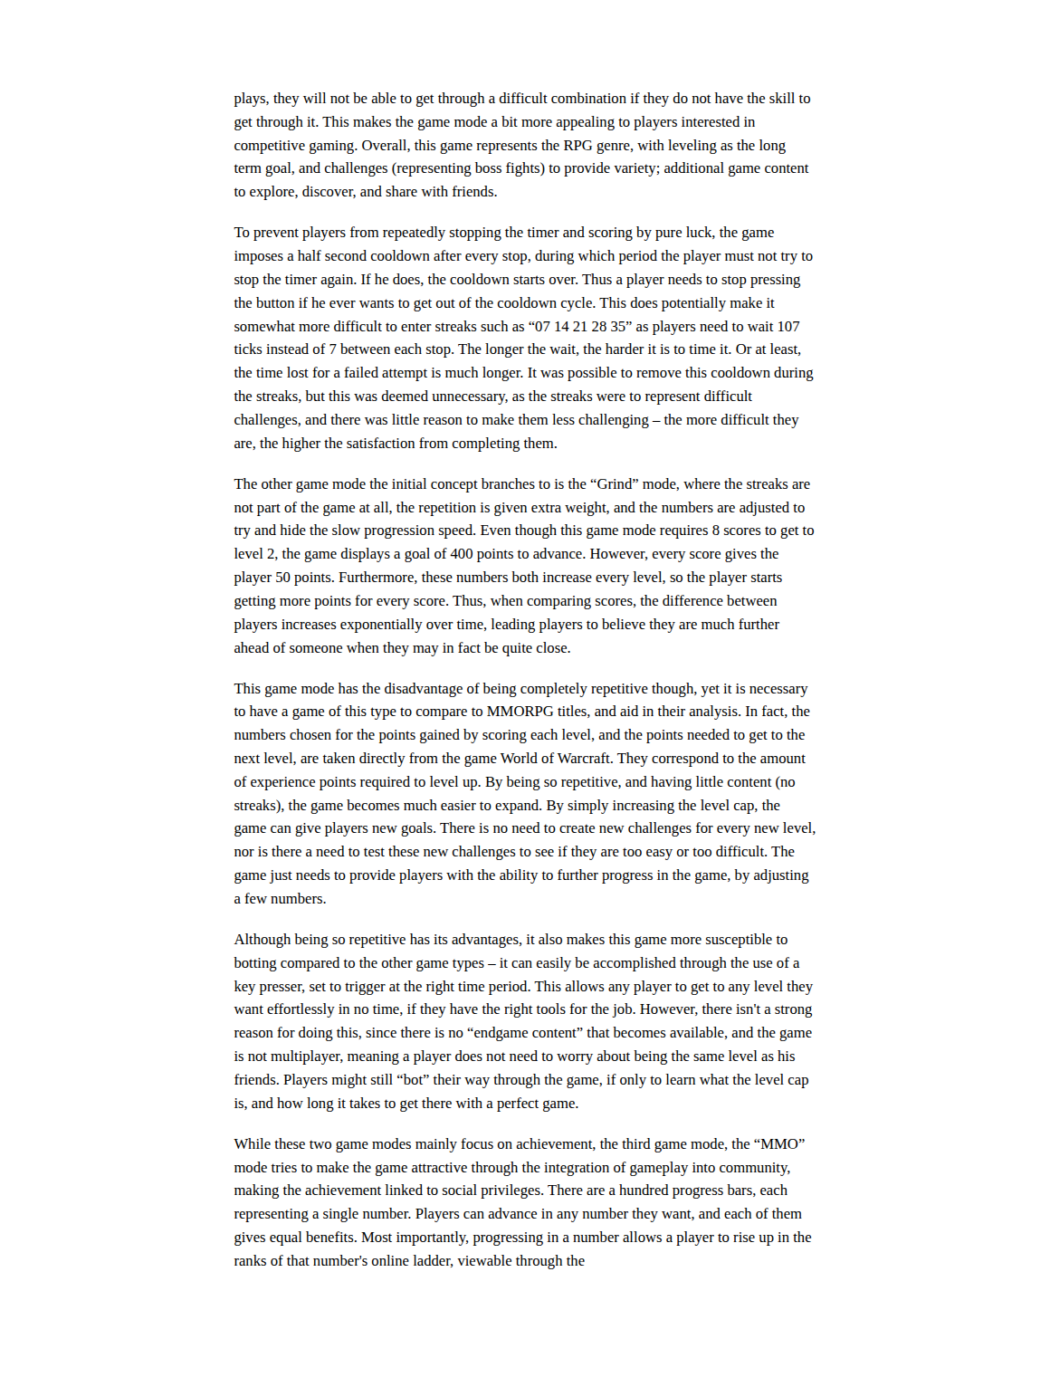plays, they will not be able to get through a difficult combination if they do not have the skill to get through it. This makes the game mode a bit more appealing to players interested in competitive gaming. Overall, this game represents the RPG genre, with leveling as the long term goal, and challenges (representing boss fights) to provide variety; additional game content to explore, discover, and share with friends.
To prevent players from repeatedly stopping the timer and scoring by pure luck, the game imposes a half second cooldown after every stop, during which period the player must not try to stop the timer again. If he does, the cooldown starts over. Thus a player needs to stop pressing the button if he ever wants to get out of the cooldown cycle. This does potentially make it somewhat more difficult to enter streaks such as “07 14 21 28 35” as players need to wait 107 ticks instead of 7 between each stop. The longer the wait, the harder it is to time it. Or at least, the time lost for a failed attempt is much longer. It was possible to remove this cooldown during the streaks, but this was deemed unnecessary, as the streaks were to represent difficult challenges, and there was little reason to make them less challenging – the more difficult they are, the higher the satisfaction from completing them.
The other game mode the initial concept branches to is the “Grind” mode, where the streaks are not part of the game at all, the repetition is given extra weight, and the numbers are adjusted to try and hide the slow progression speed. Even though this game mode requires 8 scores to get to level 2, the game displays a goal of 400 points to advance. However, every score gives the player 50 points. Furthermore, these numbers both increase every level, so the player starts getting more points for every score. Thus, when comparing scores, the difference between players increases exponentially over time, leading players to believe they are much further ahead of someone when they may in fact be quite close.
This game mode has the disadvantage of being completely repetitive though, yet it is necessary to have a game of this type to compare to MMORPG titles, and aid in their analysis. In fact, the numbers chosen for the points gained by scoring each level, and the points needed to get to the next level, are taken directly from the game World of Warcraft. They correspond to the amount of experience points required to level up. By being so repetitive, and having little content (no streaks), the game becomes much easier to expand. By simply increasing the level cap, the game can give players new goals. There is no need to create new challenges for every new level, nor is there a need to test these new challenges to see if they are too easy or too difficult. The game just needs to provide players with the ability to further progress in the game, by adjusting a few numbers.
Although being so repetitive has its advantages, it also makes this game more susceptible to botting compared to the other game types – it can easily be accomplished through the use of a key presser, set to trigger at the right time period. This allows any player to get to any level they want effortlessly in no time, if they have the right tools for the job. However, there isn't a strong reason for doing this, since there is no “endgame content” that becomes available, and the game is not multiplayer, meaning a player does not need to worry about being the same level as his friends. Players might still “bot” their way through the game, if only to learn what the level cap is, and how long it takes to get there with a perfect game.
While these two game modes mainly focus on achievement, the third game mode, the “MMO” mode tries to make the game attractive through the integration of gameplay into community, making the achievement linked to social privileges. There are a hundred progress bars, each representing a single number. Players can advance in any number they want, and each of them gives equal benefits. Most importantly, progressing in a number allows a player to rise up in the ranks of that number's online ladder, viewable through the